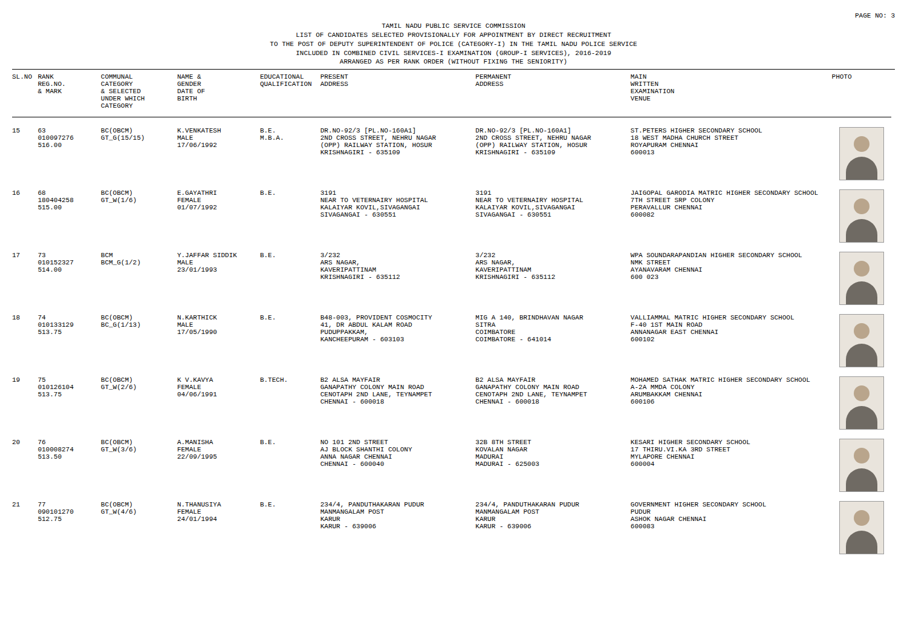PAGE NO: 3
TAMIL NADU PUBLIC SERVICE COMMISSION
LIST OF CANDIDATES SELECTED PROVISIONALLY FOR APPOINTMENT BY DIRECT RECRUITMENT
TO THE POST OF DEPUTY SUPERINTENDENT OF POLICE (CATEGORY-I) IN THE TAMIL NADU POLICE SERVICE
INCLUDED IN COMBINED CIVIL SERVICES-I EXAMINATION (GROUP-I SERVICES), 2016-2019
ARRANGED AS PER RANK ORDER (WITHOUT FIXING THE SENIORITY)
| SL.NO | RANK REG.NO. & MARK | COMMUNAL CATEGORY & SELECTED UNDER WHICH CATEGORY | NAME & GENDER DATE OF BIRTH | EDUCATIONAL QUALIFICATION | PRESENT ADDRESS | PERMANENT ADDRESS | MAIN WRITTEN EXAMINATION VENUE | PHOTO |
| --- | --- | --- | --- | --- | --- | --- | --- | --- |
| 15 | 63 010097276 516.00 | BC(OBCM) GT_G(15/15) | K.VENKATESH MALE 17/06/1992 | B.E. M.B.A. | DR.NO-92/3 [PL.NO-160A1] 2ND CROSS STREET, NEHRU NAGAR (OPP) RAILWAY STATION, HOSUR KRISHNAGIRI - 635109 | DR.NO-92/3 [PL.NO-160A1] 2ND CROSS STREET, NEHRU NAGAR (OPP) RAILWAY STATION, HOSUR KRISHNAGIRI - 635109 | ST.PETERS HIGHER SECONDARY SCHOOL 18 WEST MADHA CHURCH STREET ROYAPURAM CHENNAI 600013 | |
| 16 | 68 180404258 515.00 | BC(OBCM) GT_W(1/6) | E.GAYATHRI FEMALE 01/07/1992 | B.E. | 3191 NEAR TO VETERNAIRY HOSPITAL KALAIYAR KOVIL,SIVAGANGAI SIVAGANGAI - 630551 | 3191 NEAR TO VETERNAIRY HOSPITAL KALAIYAR KOVIL,SIVAGANGAI SIVAGANGAI - 630551 | JAIGOPAL GARODIA MATRIC HIGHER SECONDARY SCHOOL 7TH STREET SRP COLONY PERAVALLUR CHENNAI 600082 | |
| 17 | 73 010152327 514.00 | BCM BCM_G(1/2) | Y.JAFFAR SIDDIK MALE 23/01/1993 | B.E. | 3/232 ARS NAGAR, KAVERIPATTINAM KRISHNAGIRI - 635112 | 3/232 ARS NAGAR, KAVERIPATTINAM KRISHNAGIRI - 635112 | WPA SOUNDARAPANDIAN HIGHER SECONDARY SCHOOL NMK STREET AYANAVARAM CHENNAI 600 023 | |
| 18 | 74 010133129 513.75 | BC(OBCM) BC_G(1/13) | N.KARTHICK MALE 17/05/1990 | B.E. | B48-003, PROVIDENT COSMOCITY 41, DR ABDUL KALAM ROAD PUDUPPAKKAM, KANCHEEPURAM - 603103 | MIG A 140, BRINDHAVAN NAGAR SITRA COIMBATORE COIMBATORE - 641014 | VALLIAMMAL MATRIC HIGHER SECONDARY SCHOOL F-40 1ST MAIN ROAD ANNANAGAR EAST CHENNAI 600102 | |
| 19 | 75 010126104 513.75 | BC(OBCM) GT_W(2/6) | K V.KAVYA FEMALE 04/06/1991 | B.TECH. | B2 ALSA MAYFAIR GANAPATHY COLONY MAIN ROAD CENOTAPH 2ND LANE, TEYNAMPET CHENNAI - 600018 | B2 ALSA MAYFAIR GANAPATHY COLONY MAIN ROAD CENOTAPH 2ND LANE, TEYNAMPET CHENNAI - 600018 | MOHAMED SATHAK MATRIC HIGHER SECONDARY SCHOOL A-2A MMDA COLONY ARUMBAKKAM CHENNAI 600106 | |
| 20 | 76 010008274 513.50 | BC(OBCM) GT_W(3/6) | A.MANISHA FEMALE 22/09/1995 | B.E. | NO 101 2ND STREET AJ BLOCK SHANTHI COLONY ANNA NAGAR CHENNAI CHENNAI - 600040 | 32B 8TH STREET KOVALAN NAGAR MADURAI MADURAI - 625003 | KESARI HIGHER SECONDARY SCHOOL 17 THIRU.VI.KA 3RD STREET MYLAPORE CHENNAI 600004 | |
| 21 | 77 090101270 512.75 | BC(OBCM) GT_W(4/6) | N.THANUSIYA FEMALE 24/01/1994 | B.E. | 234/4, PANDUTHAKARAN PUDUR MANMANGALAM POST KARUR KARUR - 639006 | 234/4, PANDUTHAKARAN PUDUR MANMANGALAM POST KARUR KARUR - 639006 | GOVERNMENT HIGHER SECONDARY SCHOOL PUDUR ASHOK NAGAR CHENNAI 600083 | |